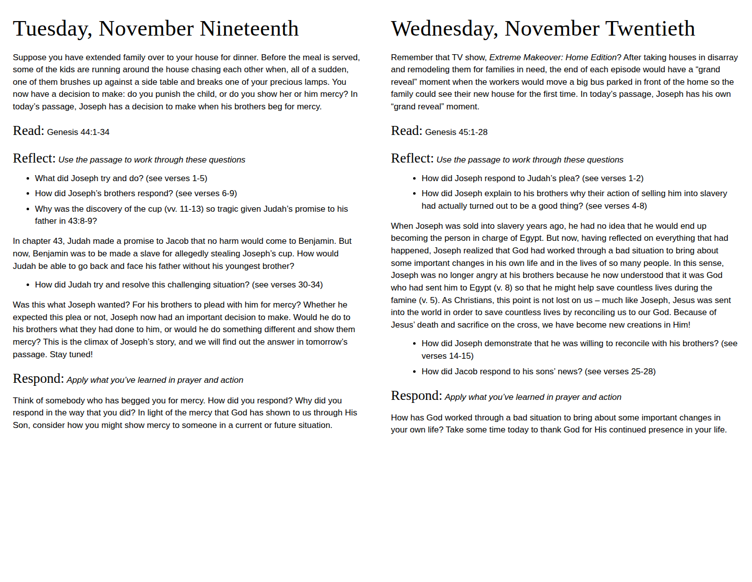Tuesday, November Nineteenth
Suppose you have extended family over to your house for dinner. Before the meal is served, some of the kids are running around the house chasing each other when, all of a sudden, one of them brushes up against a side table and breaks one of your precious lamps. You now have a decision to make: do you punish the child, or do you show her or him mercy? In today’s passage, Joseph has a decision to make when his brothers beg for mercy.
Read: Genesis 44:1-34
Reflect: Use the passage to work through these questions
What did Joseph try and do? (see verses 1-5)
How did Joseph’s brothers respond? (see verses 6-9)
Why was the discovery of the cup (vv. 11-13) so tragic given Judah’s promise to his father in 43:8-9?
In chapter 43, Judah made a promise to Jacob that no harm would come to Benjamin. But now, Benjamin was to be made a slave for allegedly stealing Joseph’s cup. How would Judah be able to go back and face his father without his youngest brother?
How did Judah try and resolve this challenging situation? (see verses 30-34)
Was this what Joseph wanted? For his brothers to plead with him for mercy? Whether he expected this plea or not, Joseph now had an important decision to make. Would he do to his brothers what they had done to him, or would he do something different and show them mercy? This is the climax of Joseph’s story, and we will find out the answer in tomorrow’s passage. Stay tuned!
Respond: Apply what you’ve learned in prayer and action
Think of somebody who has begged you for mercy. How did you respond? Why did you respond in the way that you did? In light of the mercy that God has shown to us through His Son, consider how you might show mercy to someone in a current or future situation.
Wednesday, November Twentieth
Remember that TV show, Extreme Makeover: Home Edition? After taking houses in disarray and remodeling them for families in need, the end of each episode would have a “grand reveal” moment when the workers would move a big bus parked in front of the home so the family could see their new house for the first time. In today’s passage, Joseph has his own “grand reveal” moment.
Read: Genesis 45:1-28
Reflect: Use the passage to work through these questions
How did Joseph respond to Judah’s plea? (see verses 1-2)
How did Joseph explain to his brothers why their action of selling him into slavery had actually turned out to be a good thing? (see verses 4-8)
When Joseph was sold into slavery years ago, he had no idea that he would end up becoming the person in charge of Egypt. But now, having reflected on everything that had happened, Joseph realized that God had worked through a bad situation to bring about some important changes in his own life and in the lives of so many people. In this sense, Joseph was no longer angry at his brothers because he now understood that it was God who had sent him to Egypt (v. 8) so that he might help save countless lives during the famine (v. 5). As Christians, this point is not lost on us – much like Joseph, Jesus was sent into the world in order to save countless lives by reconciling us to our God. Because of Jesus’ death and sacrifice on the cross, we have become new creations in Him!
How did Joseph demonstrate that he was willing to reconcile with his brothers? (see verses 14-15)
How did Jacob respond to his sons’ news? (see verses 25-28)
Respond: Apply what you’ve learned in prayer and action
How has God worked through a bad situation to bring about some important changes in your own life? Take some time today to thank God for His continued presence in your life.